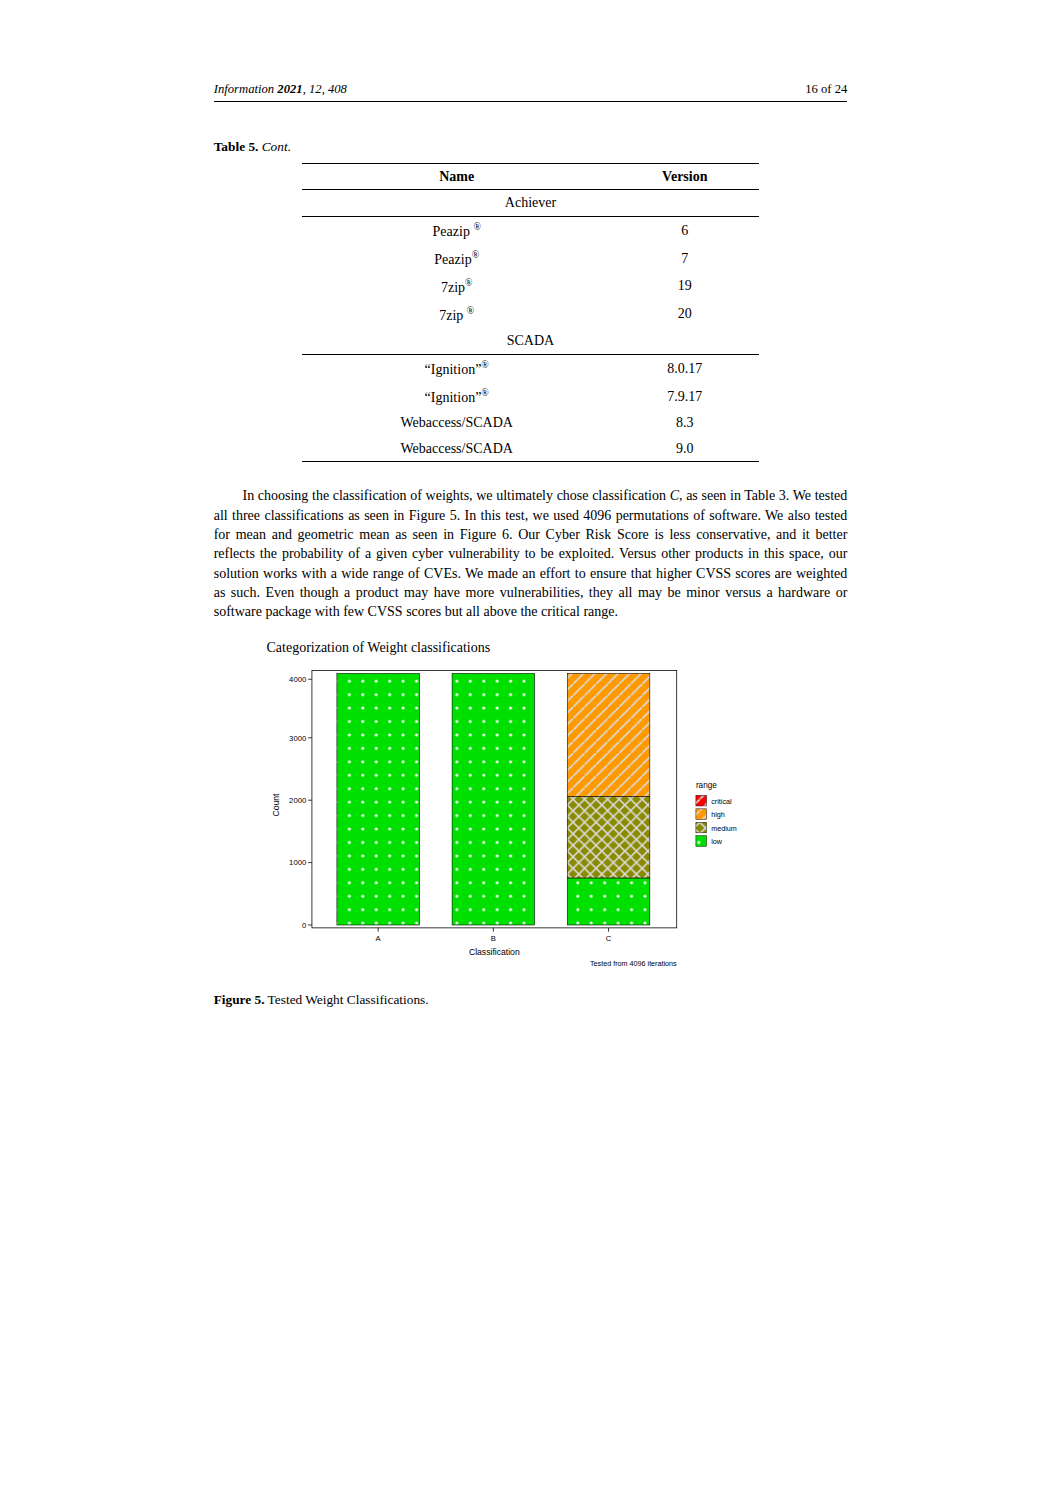Information 2021, 12, 408
16 of 24
Table 5. Cont.
| Name | Version |
| --- | --- |
| Achiever |
| Peazip ® | 6 |
| Peazip ® | 7 |
| 7zip ® | 19 |
| 7zip ® | 20 |
| SCADA |
| “Ignition” ® | 8.0.17 |
| “Ignition” ® | 7.9.17 |
| Webaccess/SCADA | 8.3 |
| Webaccess/SCADA | 9.0 |
In choosing the classification of weights, we ultimately chose classification C, as seen in Table 3. We tested all three classifications as seen in Figure 5. In this test, we used 4096 permutations of software. We also tested for mean and geometric mean as seen in Figure 6. Our Cyber Risk Score is less conservative, and it better reflects the probability of a given cyber vulnerability to be exploited. Versus other products in this space, our solution works with a wide range of CVEs. We made an effort to ensure that higher CVSS scores are weighted as such. Even though a product may have more vulnerabilities, they all may be minor versus a hardware or software package with few CVSS scores but all above the critical range.
Categorization of Weight classifications
0 1000 2000 3000 4000 Count A B C Classification range critical high medium low Tested from 4096 iterations
Figure 5. Tested Weight Classifications.